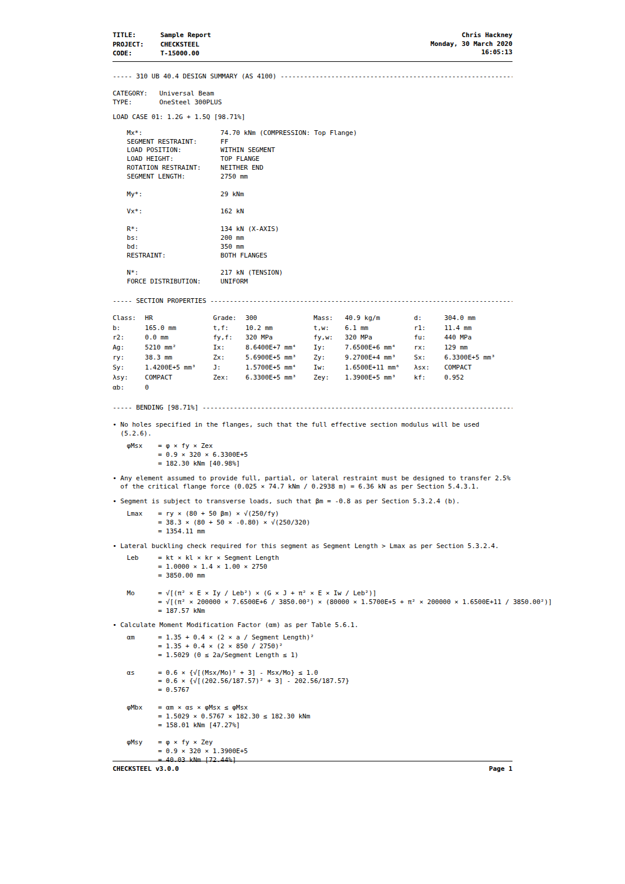| TITLE: | Sample Report |
| PROJECT: | CHECKSTEEL |
| CODE: | T-15000.00 |
Chris Hackney Monday, 30 March 2020 16:05:13
----- 310 UB 40.4 DESIGN SUMMARY (AS 4100) -------------------------------------------------------------------------------------------
CATEGORY:   Universal Beam
TYPE:       OneSteel 300PLUS
LOAD CASE 01: 1.2G + 1.5Q [98.71%]
Mx*:                    74.70 kNm (COMPRESSION: Top Flange)
SEGMENT RESTRAINT:      FF
LOAD POSITION:          WITHIN SEGMENT
LOAD HEIGHT:            TOP FLANGE
ROTATION RESTRAINT:     NEITHER END
SEGMENT LENGTH:         2750 mm

My*:                    29 kNm

Vx*:                    162 kN

R*:                     134 kN (X-AXIS)
bs:                     200 mm
bd:                     350 mm
RESTRAINT:              BOTH FLANGES

N*:                     217 kN (TENSION)
FORCE DISTRIBUTION:     UNIFORM
----- SECTION PROPERTIES -----------------------------------------------------------------------------------------------------------
| Class: | HR | Grade: | 300 | Mass: | 40.9 kg/m | d: | 304.0 mm |
| b: | 165.0 mm | t,f: | 10.2 mm | t,w: | 6.1 mm | r1: | 11.4 mm |
| r2: | 0.0 mm | fy,f: | 320 MPa | fy,w: | 320 MPa | fu: | 440 MPa |
| Ag: | 5210 mm² | Ix: | 8.6400E+7 mm⁴ | Iy: | 7.6500E+6 mm⁴ | rx: | 129 mm |
| ry: | 38.3 mm | Zx: | 5.6900E+5 mm³ | Zy: | 9.2700E+4 mm³ | Sx: | 6.3300E+5 mm³ |
| Sy: | 1.4200E+5 mm³ | J: | 1.5700E+5 mm⁴ | Iw: | 1.6500E+11 mm⁶ | λsx: | COMPACT |
| λsy: | COMPACT | Zex: | 6.3300E+5 mm³ | Zey: | 1.3900E+5 mm³ | kf: | 0.952 |
| αb: | 0 | | | | | | |
----- BENDING [98.71%] -------------------------------------------------------------------------------------------------------------
No holes specified in the flanges, such that the full effective section modulus will be used (5.2.6).
φMsx    = φ × fy × Zex
        = 0.9 × 320 × 6.3300E+5
        = 182.30 kNm [40.98%]
Any element assumed to provide full, partial, or lateral restraint must be designed to transfer 2.5% of the critical flange force (0.025 × 74.7 kNm / 0.2938 m) = 6.36 kN as per Section 5.4.3.1.
Segment is subject to transverse loads, such that βm = -0.8 as per Section 5.3.2.4 (b).
Lmax    = ry × (80 + 50 βm) × √(250/fy)
        = 38.3 × (80 + 50 × -0.80) × √(250/320)
        = 1354.11 mm
Lateral buckling check required for this segment as Segment Length > Lmax as per Section 5.3.2.4.
Leb     = kt × kl × kr × Segment Length
        = 1.0000 × 1.4 × 1.00 × 2750
        = 3850.00 mm

Mo      = √[(π² × E × Iy / Leb²) × (G × J + π² × E × Iw / Leb²)]
        = √[(π² × 200000 × 7.6500E+6 / 3850.00²) × (80000 × 1.5700E+5 + π² × 200000 × 1.6500E+11 / 3850.00²)]
        = 187.57 kNm
Calculate Moment Modification Factor (αm) as per Table 5.6.1.
αm      = 1.35 + 0.4 × (2 × a / Segment Length)²
        = 1.35 + 0.4 × (2 × 850 / 2750)²
        = 1.5029 (0 ≤ 2a/Segment Length ≤ 1)

αs      = 0.6 × {√[(Msx/Mo)² + 3] - Msx/Mo} ≤ 1.0
        = 0.6 × {√[(202.56/187.57)² + 3] - 202.56/187.57}
        = 0.5767

φMbx    = αm × αs × φMsx ≤ φMsx
        = 1.5029 × 0.5767 × 182.30 ≤ 182.30 kNm
        = 158.01 kNm [47.27%]

φMsy    = φ × fy × Zey
        = 0.9 × 320 × 1.3900E+5
        = 40.03 kNm [72.44%]
CHECKSTEEL v3.0.0
Page 1